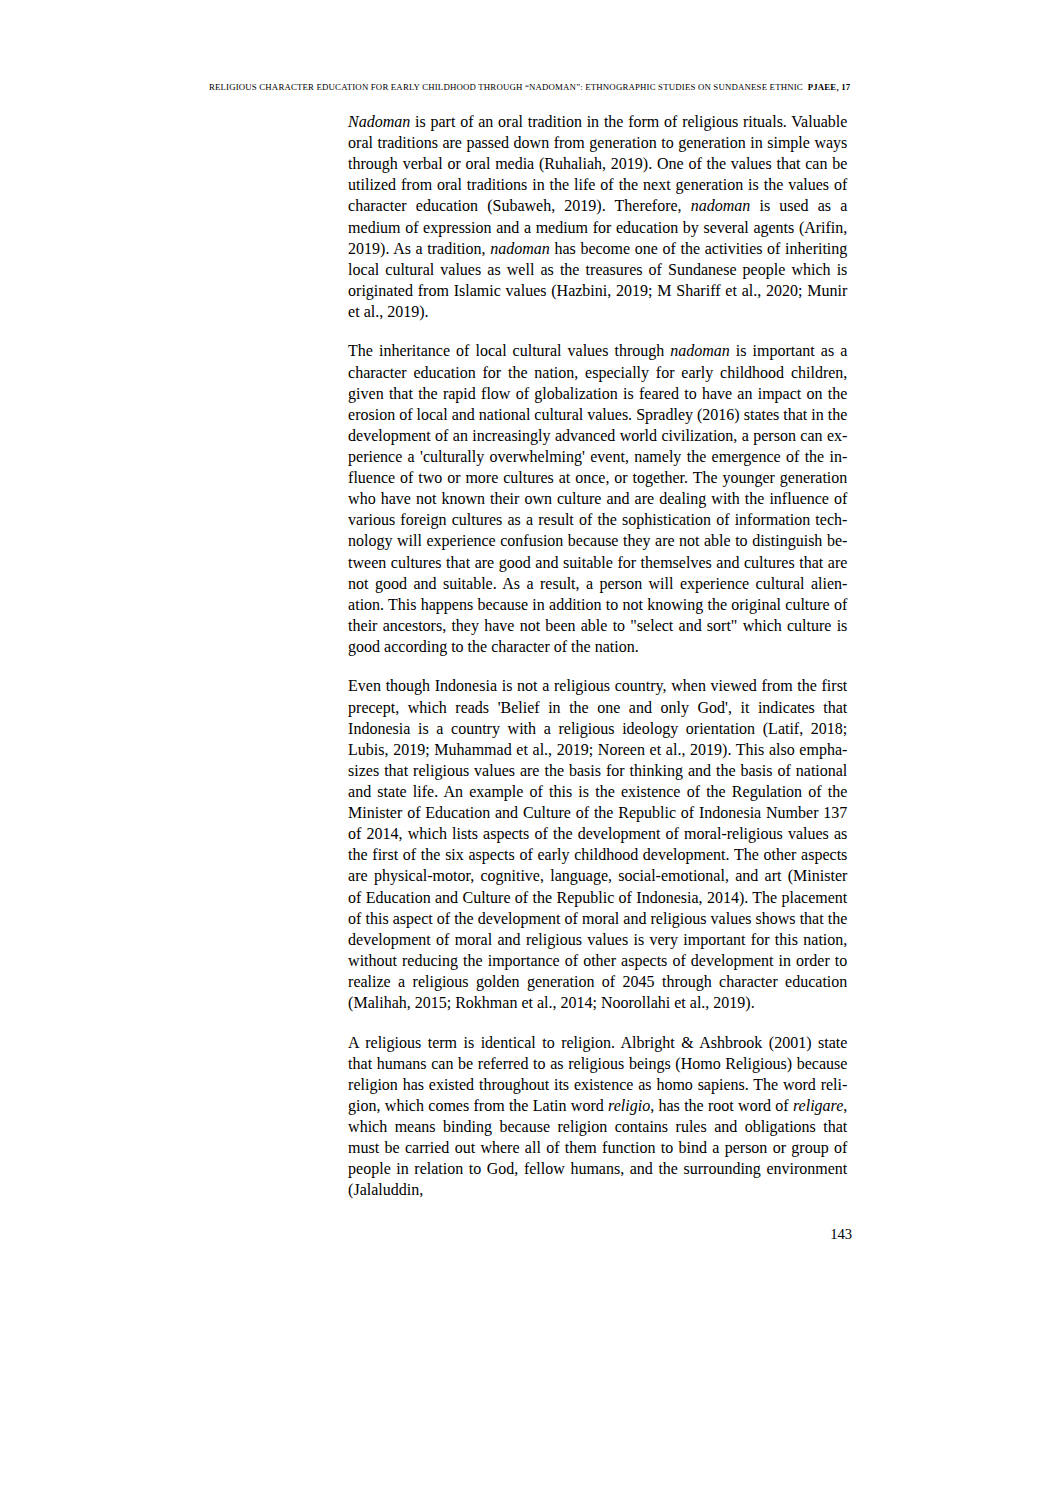RELIGIOUS CHARACTER EDUCATION FOR EARLY CHILDHOOD THROUGH “NADOMAN”: ETHNOGRAPHIC STUDIES ON SUNDANESE ETHNIC PJAEE, 17 (4) (2020)
Nadoman is part of an oral tradition in the form of religious rituals. Valuable oral traditions are passed down from generation to generation in simple ways through verbal or oral media (Ruhaliah, 2019). One of the values that can be utilized from oral traditions in the life of the next generation is the values of character education (Subaweh, 2019). Therefore, nadoman is used as a medium of expression and a medium for education by several agents (Arifin, 2019). As a tradition, nadoman has become one of the activities of inheriting local cultural values as well as the treasures of Sundanese people which is originated from Islamic values (Hazbini, 2019; M Shariff et al., 2020; Munir et al., 2019).
The inheritance of local cultural values through nadoman is important as a character education for the nation, especially for early childhood children, given that the rapid flow of globalization is feared to have an impact on the erosion of local and national cultural values. Spradley (2016) states that in the development of an increasingly advanced world civilization, a person can experience a 'culturally overwhelming' event, namely the emergence of the influence of two or more cultures at once, or together. The younger generation who have not known their own culture and are dealing with the influence of various foreign cultures as a result of the sophistication of information technology will experience confusion because they are not able to distinguish between cultures that are good and suitable for themselves and cultures that are not good and suitable. As a result, a person will experience cultural alienation. This happens because in addition to not knowing the original culture of their ancestors, they have not been able to "select and sort" which culture is good according to the character of the nation.
Even though Indonesia is not a religious country, when viewed from the first precept, which reads 'Belief in the one and only God', it indicates that Indonesia is a country with a religious ideology orientation (Latif, 2018; Lubis, 2019; Muhammad et al., 2019; Noreen et al., 2019). This also emphasizes that religious values are the basis for thinking and the basis of national and state life. An example of this is the existence of the Regulation of the Minister of Education and Culture of the Republic of Indonesia Number 137 of 2014, which lists aspects of the development of moral-religious values as the first of the six aspects of early childhood development. The other aspects are physical-motor, cognitive, language, social-emotional, and art (Minister of Education and Culture of the Republic of Indonesia, 2014). The placement of this aspect of the development of moral and religious values shows that the development of moral and religious values is very important for this nation, without reducing the importance of other aspects of development in order to realize a religious golden generation of 2045 through character education (Malihah, 2015; Rokhman et al., 2014; Noorollahi et al., 2019).
A religious term is identical to religion. Albright & Ashbrook (2001) state that humans can be referred to as religious beings (Homo Religious) because religion has existed throughout its existence as homo sapiens. The word religion, which comes from the Latin word religio, has the root word of religare, which means binding because religion contains rules and obligations that must be carried out where all of them function to bind a person or group of people in relation to God, fellow humans, and the surrounding environment (Jalaluddin,
143